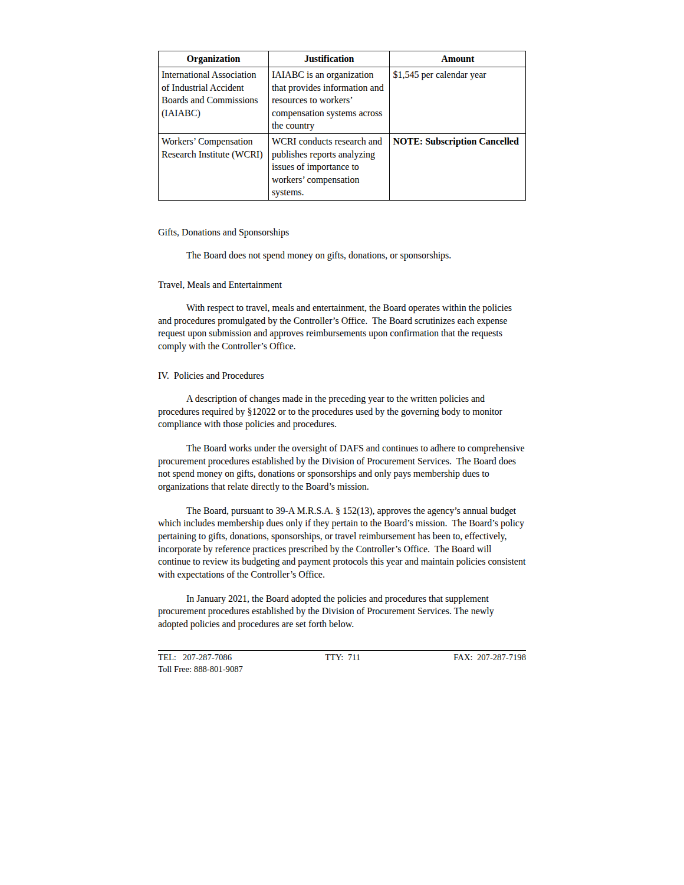| Organization | Justification | Amount |
| --- | --- | --- |
| International Association of Industrial Accident Boards and Commissions (IAIABC) | IAIABC is an organization that provides information and resources to workers’ compensation systems across the country | $1,545 per calendar year |
| Workers’ Compensation Research Institute (WCRI) | WCRI conducts research and publishes reports analyzing issues of importance to workers’ compensation systems. | NOTE: Subscription Cancelled |
Gifts, Donations and Sponsorships
The Board does not spend money on gifts, donations, or sponsorships.
Travel, Meals and Entertainment
With respect to travel, meals and entertainment, the Board operates within the policies and procedures promulgated by the Controller’s Office. The Board scrutinizes each expense request upon submission and approves reimbursements upon confirmation that the requests comply with the Controller’s Office.
IV. Policies and Procedures
A description of changes made in the preceding year to the written policies and procedures required by §12022 or to the procedures used by the governing body to monitor compliance with those policies and procedures.
The Board works under the oversight of DAFS and continues to adhere to comprehensive procurement procedures established by the Division of Procurement Services. The Board does not spend money on gifts, donations or sponsorships and only pays membership dues to organizations that relate directly to the Board’s mission.
The Board, pursuant to 39-A M.R.S.A. § 152(13), approves the agency’s annual budget which includes membership dues only if they pertain to the Board’s mission. The Board’s policy pertaining to gifts, donations, sponsorships, or travel reimbursement has been to, effectively, incorporate by reference practices prescribed by the Controller’s Office. The Board will continue to review its budgeting and payment protocols this year and maintain policies consistent with expectations of the Controller’s Office.
In January 2021, the Board adopted the policies and procedures that supplement procurement procedures established by the Division of Procurement Services. The newly adopted policies and procedures are set forth below.
TEL: 207-287-7086
TTY: 711
FAX: 207-287-7198
Toll Free: 888-801-9087